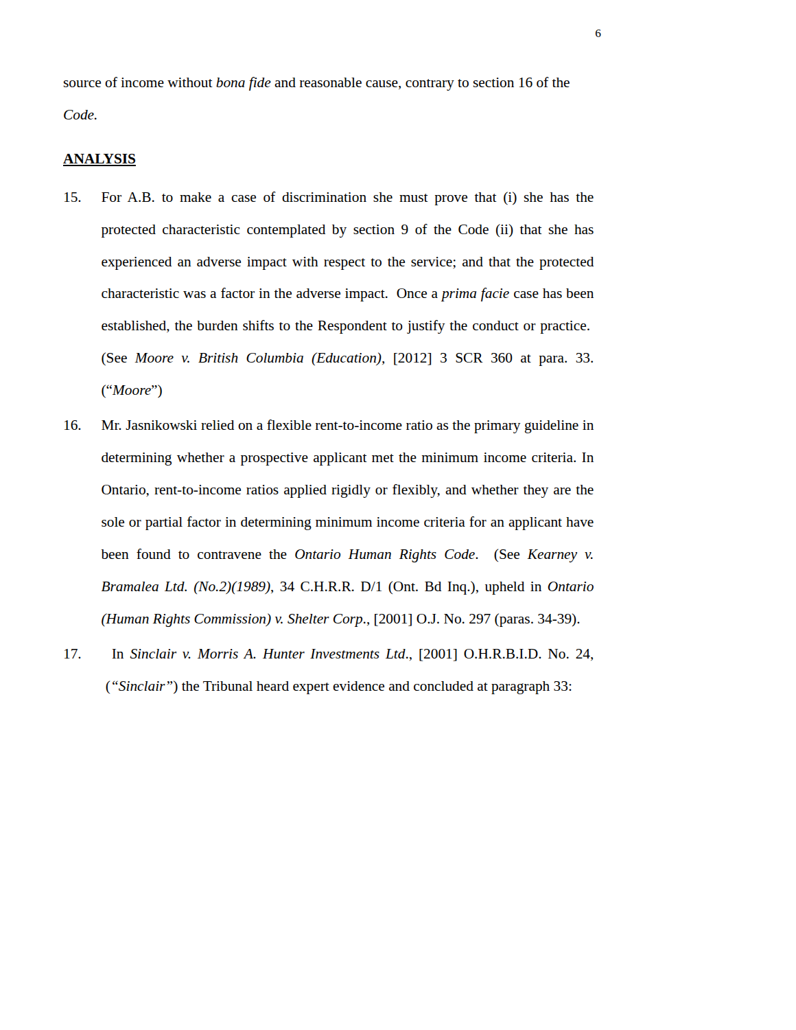6
source of income without bona fide and reasonable cause, contrary to section 16 of the Code.
ANALYSIS
15. For A.B. to make a case of discrimination she must prove that (i) she has the protected characteristic contemplated by section 9 of the Code (ii) that she has experienced an adverse impact with respect to the service; and that the protected characteristic was a factor in the adverse impact. Once a prima facie case has been established, the burden shifts to the Respondent to justify the conduct or practice. (See Moore v. British Columbia (Education), [2012] 3 SCR 360 at para. 33. (“Moore”)
16. Mr. Jasnikowski relied on a flexible rent-to-income ratio as the primary guideline in determining whether a prospective applicant met the minimum income criteria. In Ontario, rent-to-income ratios applied rigidly or flexibly, and whether they are the sole or partial factor in determining minimum income criteria for an applicant have been found to contravene the Ontario Human Rights Code. (See Kearney v. Bramalea Ltd. (No.2)(1989), 34 C.H.R.R. D/1 (Ont. Bd Inq.), upheld in Ontario (Human Rights Commission) v. Shelter Corp., [2001] O.J. No. 297 (paras. 34-39).
17. In Sinclair v. Morris A. Hunter Investments Ltd., [2001] O.H.R.B.I.D. No. 24, (“Sinclair”) the Tribunal heard expert evidence and concluded at paragraph 33: